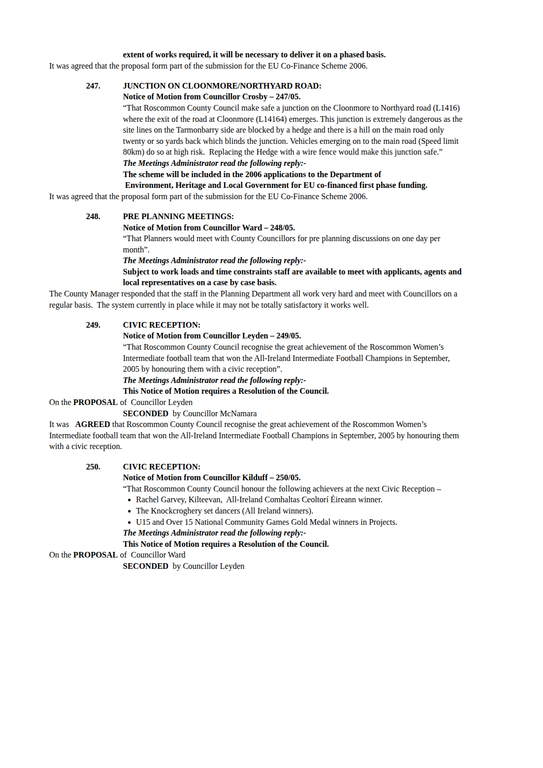extent of works required, it will be necessary to deliver it on a phased basis.
It was agreed that the proposal form part of the submission for the EU Co-Finance Scheme 2006.
247.
JUNCTION ON CLOONMORE/NORTHYARD ROAD:
Notice of Motion from Councillor Crosby – 247/05.
“That Roscommon County Council make safe a junction on the Cloonmore to Northyard road (L1416) where the exit of the road at Cloonmore (L14164) emerges. This junction is extremely dangerous as the site lines on the Tarmonbarry side are blocked by a hedge and there is a hill on the main road only twenty or so yards back which blinds the junction. Vehicles emerging on to the main road (Speed limit 80km) do so at high risk. Replacing the Hedge with a wire fence would make this junction safe.”
The Meetings Administrator read the following reply:-
The scheme will be included in the 2006 applications to the Department of
Environment, Heritage and Local Government for EU co-financed first phase funding.
It was agreed that the proposal form part of the submission for the EU Co-Finance Scheme 2006.
248.
PRE PLANNING MEETINGS:
Notice of Motion from Councillor Ward – 248/05.
“That Planners would meet with County Councillors for pre planning discussions on one day per month”.
The Meetings Administrator read the following reply:-
Subject to work loads and time constraints staff are available to meet with applicants, agents and local representatives on a case by case basis.
The County Manager responded that the staff in the Planning Department all work very hard and meet with Councillors on a regular basis. The system currently in place while it may not be totally satisfactory it works well.
249.
CIVIC RECEPTION:
Notice of Motion from Councillor Leyden – 249/05.
“That Roscommon County Council recognise the great achievement of the Roscommon Women’s Intermediate football team that won the All-Ireland Intermediate Football Champions in September, 2005 by honouring them with a civic reception”.
The Meetings Administrator read the following reply:-
This Notice of Motion requires a Resolution of the Council.
On the PROPOSAL of Councillor Leyden
SECONDED by Councillor McNamara
It was AGREED that Roscommon County Council recognise the great achievement of the Roscommon Women’s Intermediate football team that won the All-Ireland Intermediate Football Champions in September, 2005 by honouring them with a civic reception.
250.
CIVIC RECEPTION:
Notice of Motion from Councillor Kilduff – 250/05.
“That Roscommon County Council honour the following achievers at the next Civic Reception –
Rachel Garvey, Kilteevan, All-Ireland Comhaltas Ceoltorí Éireann winner.
The Knockcroghery set dancers (All Ireland winners).
U15 and Over 15 National Community Games Gold Medal winners in Projects.
The Meetings Administrator read the following reply:-
This Notice of Motion requires a Resolution of the Council.
On the PROPOSAL of Councillor Ward
SECONDED by Councillor Leyden